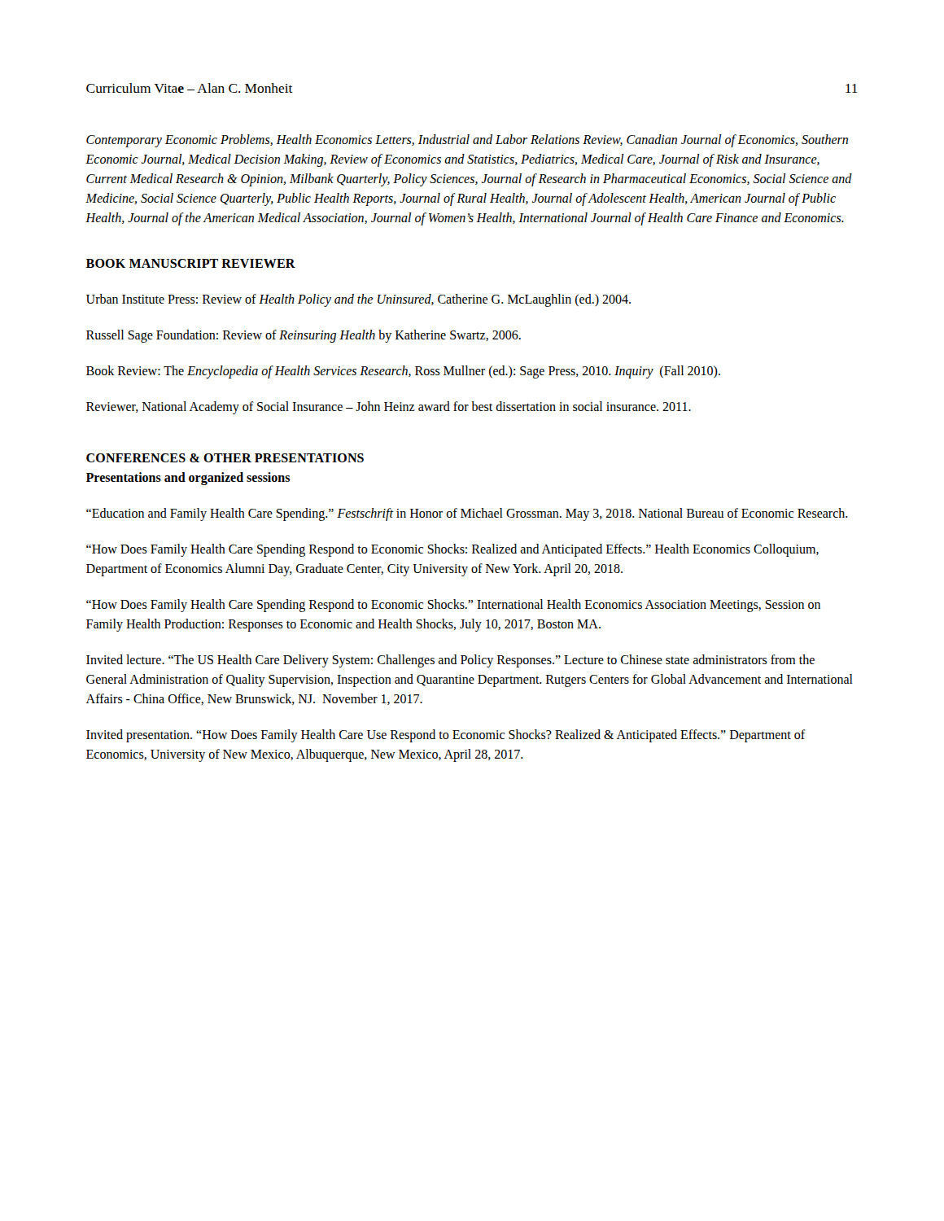Curriculum Vitae – Alan C. Monheit 11
Contemporary Economic Problems, Health Economics Letters, Industrial and Labor Relations Review, Canadian Journal of Economics, Southern Economic Journal, Medical Decision Making, Review of Economics and Statistics, Pediatrics, Medical Care, Journal of Risk and Insurance, Current Medical Research & Opinion, Milbank Quarterly, Policy Sciences, Journal of Research in Pharmaceutical Economics, Social Science and Medicine, Social Science Quarterly, Public Health Reports, Journal of Rural Health, Journal of Adolescent Health, American Journal of Public Health, Journal of the American Medical Association, Journal of Women’s Health, International Journal of Health Care Finance and Economics.
BOOK MANUSCRIPT REVIEWER
Urban Institute Press: Review of Health Policy and the Uninsured, Catherine G. McLaughlin (ed.) 2004.
Russell Sage Foundation: Review of Reinsuring Health by Katherine Swartz, 2006.
Book Review: The Encyclopedia of Health Services Research, Ross Mullner (ed.): Sage Press, 2010. Inquiry (Fall 2010).
Reviewer, National Academy of Social Insurance – John Heinz award for best dissertation in social insurance. 2011.
CONFERENCES & OTHER PRESENTATIONS
Presentations and organized sessions
“Education and Family Health Care Spending.” Festschrift in Honor of Michael Grossman. May 3, 2018. National Bureau of Economic Research.
“How Does Family Health Care Spending Respond to Economic Shocks: Realized and Anticipated Effects.” Health Economics Colloquium, Department of Economics Alumni Day, Graduate Center, City University of New York. April 20, 2018.
“How Does Family Health Care Spending Respond to Economic Shocks.” International Health Economics Association Meetings, Session on Family Health Production: Responses to Economic and Health Shocks, July 10, 2017, Boston MA.
Invited lecture. “The US Health Care Delivery System: Challenges and Policy Responses.” Lecture to Chinese state administrators from the General Administration of Quality Supervision, Inspection and Quarantine Department. Rutgers Centers for Global Advancement and International Affairs - China Office, New Brunswick, NJ. November 1, 2017.
Invited presentation. “How Does Family Health Care Use Respond to Economic Shocks? Realized & Anticipated Effects.” Department of Economics, University of New Mexico, Albuquerque, New Mexico, April 28, 2017.